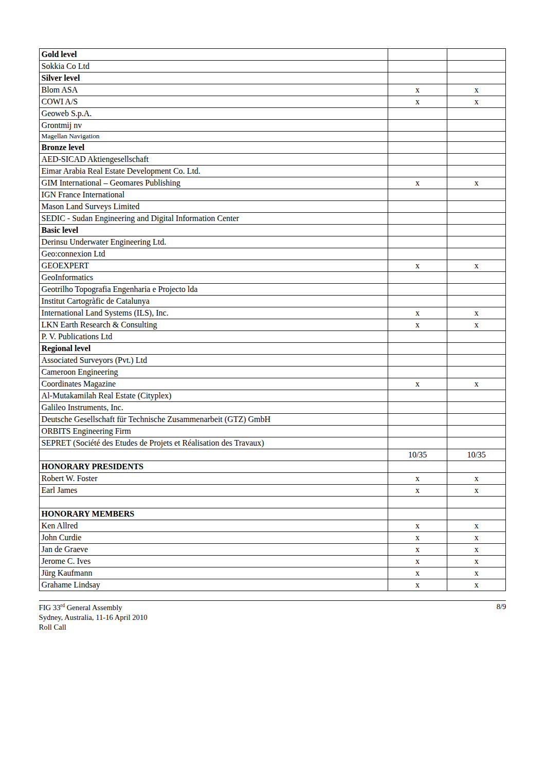| Gold level | | |
| Sokkia Co Ltd | | |
| Silver level | | |
| Blom ASA | x | x |
| COWI A/S | x | x |
| Geoweb S.p.A. | | |
| Grontmij nv | | |
| Magellan Navigation | | |
| Bronze level | | |
| AED-SICAD Aktiengesellschaft | | |
| Eimar Arabia Real Estate Development Co. Ltd. | | |
| GIM International – Geomares Publishing | x | x |
| IGN France International | | |
| Mason Land Surveys Limited | | |
| SEDIC - Sudan Engineering and Digital Information Center | | |
| Basic level | | |
| Derinsu Underwater Engineering Ltd. | | |
| Geo:connexion Ltd | | |
| GEOEXPERT | x | x |
| GeoInformatics | | |
| Geotrilho Topografia Engenharia e Projecto lda | | |
| Institut Cartogràfic de Catalunya | | |
| International Land Systems (ILS), Inc. | x | x |
| LKN Earth Research & Consulting | x | x |
| P. V. Publications Ltd | | |
| Regional level | | |
| Associated Surveyors (Pvt.) Ltd | | |
| Cameroon Engineering | | |
| Coordinates Magazine | x | x |
| Al-Mutakamilah Real Estate (Cityplex) | | |
| Galileo Instruments, Inc. | | |
| Deutsche Gesellschaft für Technische Zusammenarbeit (GTZ) GmbH | | |
| ORBITS Engineering Firm | | |
| SEPRET (Société des Etudes de Projets et Réalisation des Travaux) | | |
| | 10/35 | 10/35 |
| HONORARY PRESIDENTS | | |
| Robert W. Foster | x | x |
| Earl James | x | x |
| HONORARY MEMBERS | | |
| Ken Allred | x | x |
| John Curdie | x | x |
| Jan de Graeve | x | x |
| Jerome C. Ives | x | x |
| Jürg Kaufmann | x | x |
| Grahame Lindsay | x | x |
FIG 33rd General Assembly
Sydney, Australia, 11-16 April 2010
Roll Call
8/9